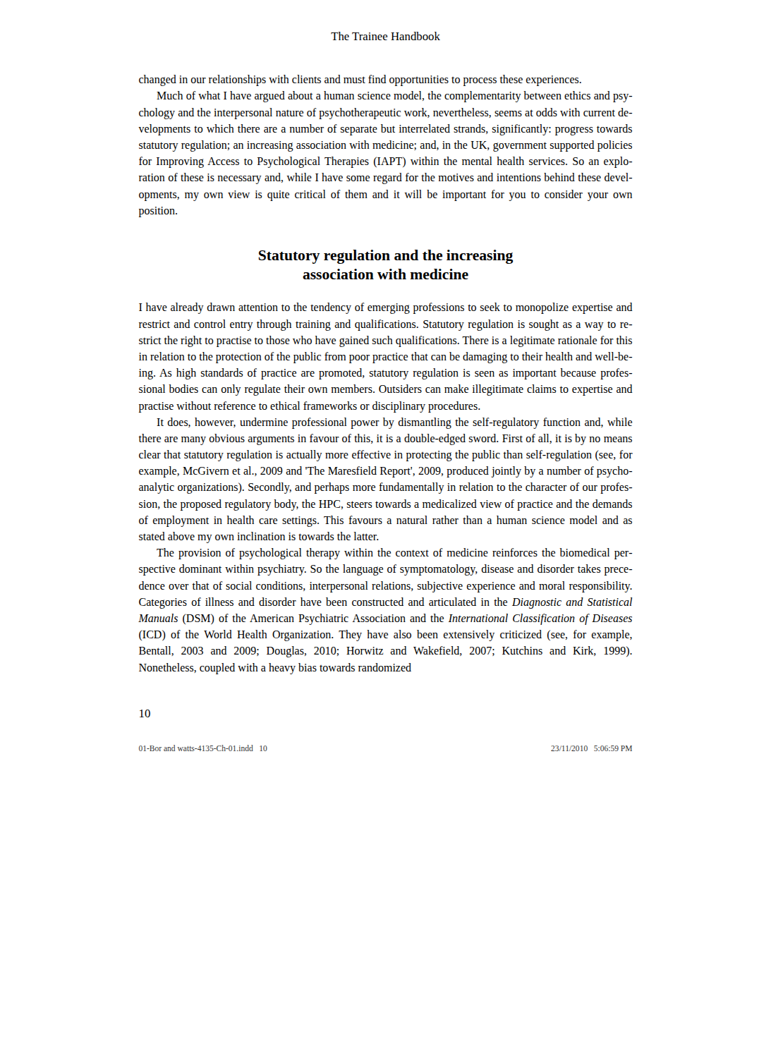The Trainee Handbook
changed in our relationships with clients and must find opportunities to process these experiences.
Much of what I have argued about a human science model, the complementarity between ethics and psychology and the interpersonal nature of psychotherapeutic work, nevertheless, seems at odds with current developments to which there are a number of separate but interrelated strands, significantly: progress towards statutory regulation; an increasing association with medicine; and, in the UK, government supported policies for Improving Access to Psychological Therapies (IAPT) within the mental health services. So an exploration of these is necessary and, while I have some regard for the motives and intentions behind these developments, my own view is quite critical of them and it will be important for you to consider your own position.
Statutory regulation and the increasing
association with medicine
I have already drawn attention to the tendency of emerging professions to seek to monopolize expertise and restrict and control entry through training and qualifications. Statutory regulation is sought as a way to restrict the right to practise to those who have gained such qualifications. There is a legitimate rationale for this in relation to the protection of the public from poor practice that can be damaging to their health and well-being. As high standards of practice are promoted, statutory regulation is seen as important because professional bodies can only regulate their own members. Outsiders can make illegitimate claims to expertise and practise without reference to ethical frameworks or disciplinary procedures.
It does, however, undermine professional power by dismantling the self-regulatory function and, while there are many obvious arguments in favour of this, it is a double-edged sword. First of all, it is by no means clear that statutory regulation is actually more effective in protecting the public than self-regulation (see, for example, McGivern et al., 2009 and 'The Maresfield Report', 2009, produced jointly by a number of psychoanalytic organizations). Secondly, and perhaps more fundamentally in relation to the character of our profession, the proposed regulatory body, the HPC, steers towards a medicalized view of practice and the demands of employment in health care settings. This favours a natural rather than a human science model and as stated above my own inclination is towards the latter.
The provision of psychological therapy within the context of medicine reinforces the biomedical perspective dominant within psychiatry. So the language of symptomatology, disease and disorder takes precedence over that of social conditions, interpersonal relations, subjective experience and moral responsibility. Categories of illness and disorder have been constructed and articulated in the Diagnostic and Statistical Manuals (DSM) of the American Psychiatric Association and the International Classification of Diseases (ICD) of the World Health Organization. They have also been extensively criticized (see, for example, Bentall, 2003 and 2009; Douglas, 2010; Horwitz and Wakefield, 2007; Kutchins and Kirk, 1999). Nonetheless, coupled with a heavy bias towards randomized
10
01-Bor and watts-4135-Ch-01.indd 10 23/11/2010 5:06:59 PM